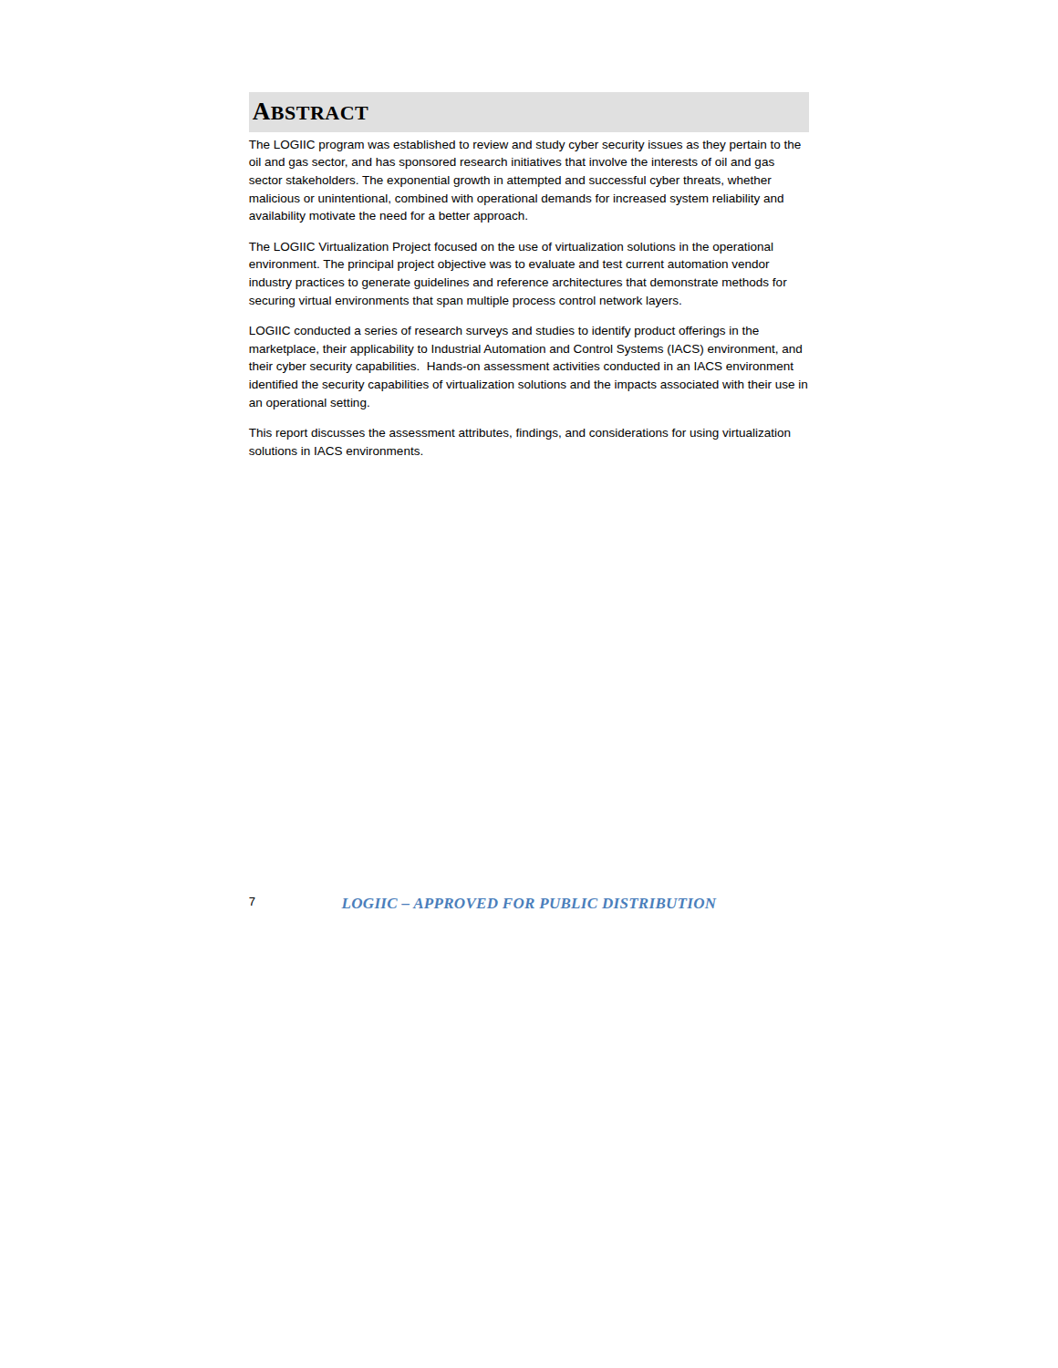Abstract
The LOGIIC program was established to review and study cyber security issues as they pertain to the oil and gas sector, and has sponsored research initiatives that involve the interests of oil and gas sector stakeholders. The exponential growth in attempted and successful cyber threats, whether malicious or unintentional, combined with operational demands for increased system reliability and availability motivate the need for a better approach.
The LOGIIC Virtualization Project focused on the use of virtualization solutions in the operational environment. The principal project objective was to evaluate and test current automation vendor industry practices to generate guidelines and reference architectures that demonstrate methods for securing virtual environments that span multiple process control network layers.
LOGIIC conducted a series of research surveys and studies to identify product offerings in the marketplace, their applicability to Industrial Automation and Control Systems (IACS) environment, and their cyber security capabilities. Hands-on assessment activities conducted in an IACS environment identified the security capabilities of virtualization solutions and the impacts associated with their use in an operational setting.
This report discusses the assessment attributes, findings, and considerations for using virtualization solutions in IACS environments.
7
LOGIIC – APPROVED FOR PUBLIC DISTRIBUTION